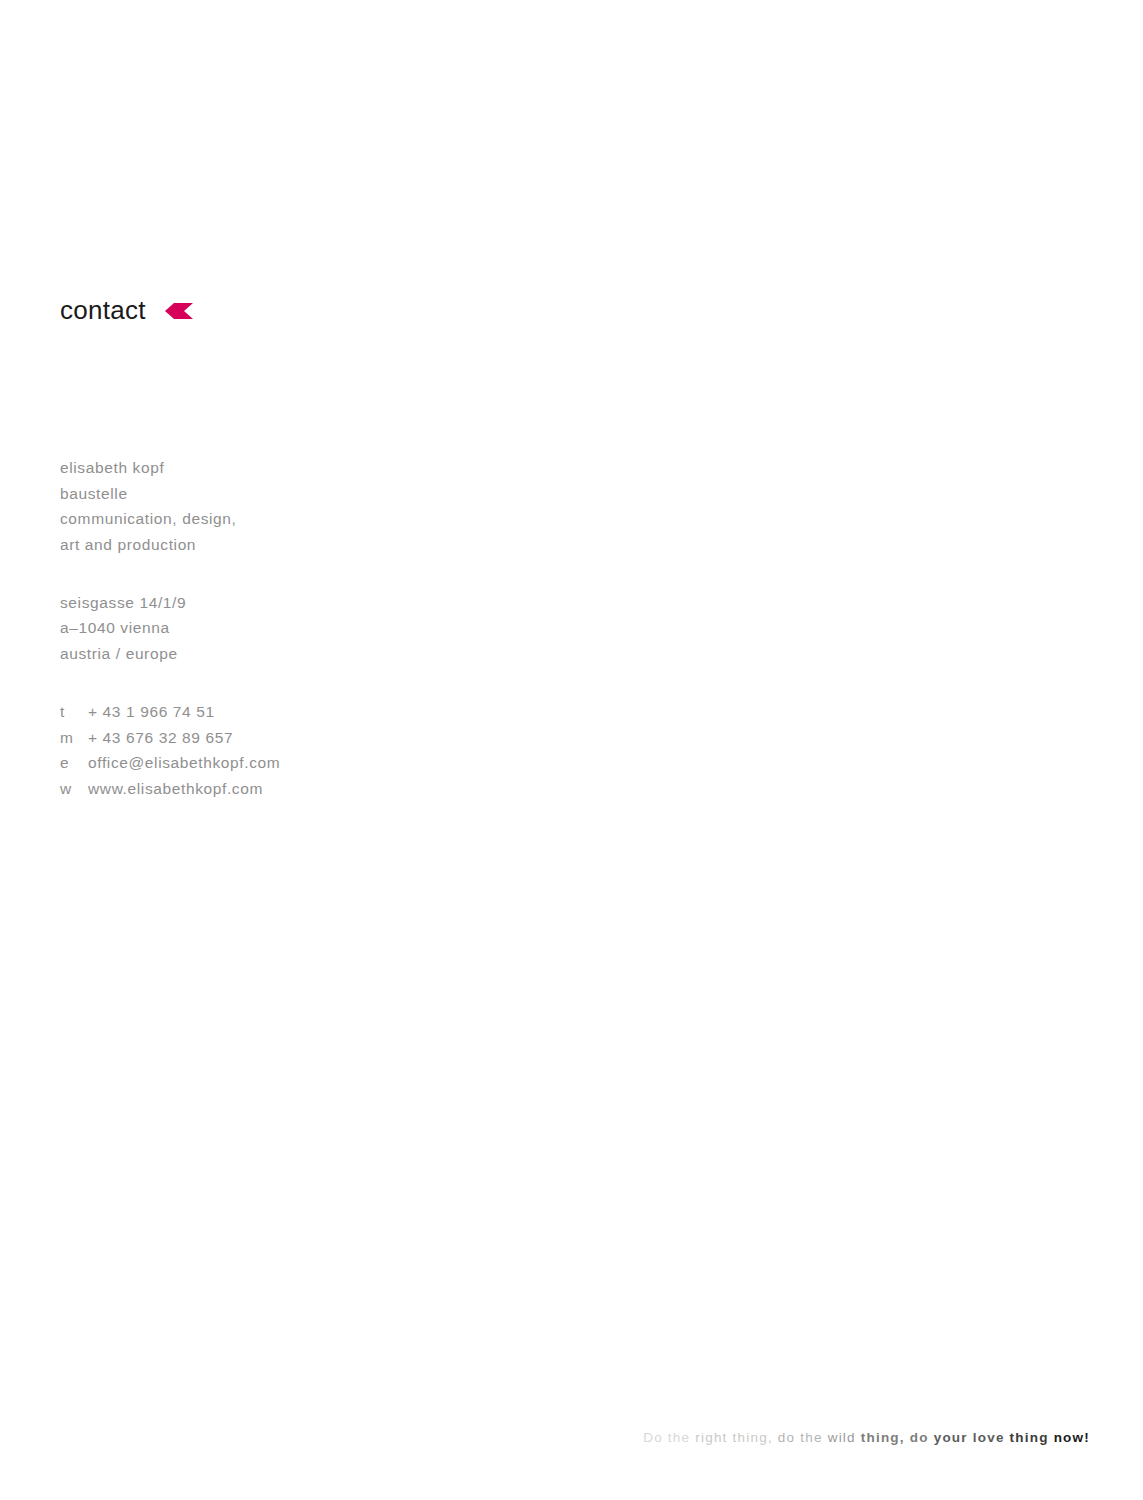contact
elisabeth kopf
baustelle
communication, design,
art and production
seisgasse 14/1/9
a–1040 vienna
austria / europe
t + 43 1 966 74 51
m + 43 676 32 89 657
e office@elisabethkopf.com
w www.elisabethkopf.com
Do the right thing, do the wild thing, do your love thing now!